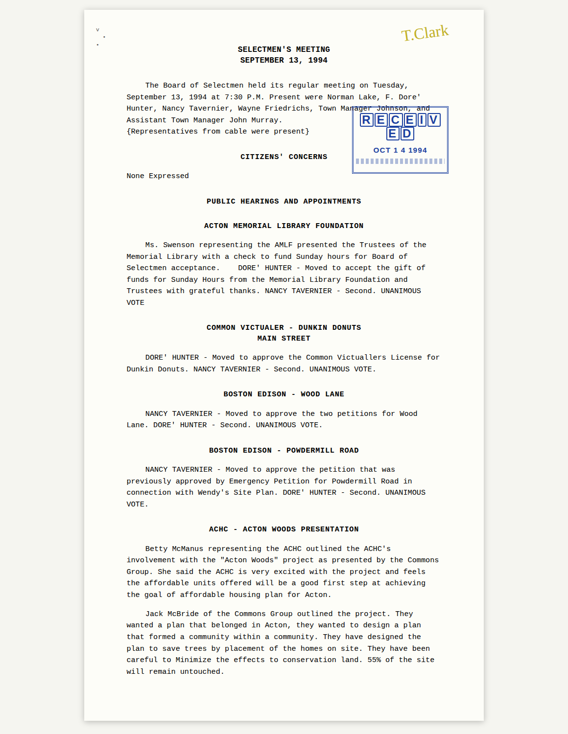v
•
•
T.Clark
SELECTMEN'S MEETING
SEPTEMBER 13, 1994
The Board of Selectmen held its regular meeting on Tuesday, September 13, 1994 at 7:30 P.M. Present were Norman Lake, F. Dore' Hunter, Nancy Tavernier, Wayne Friedrichs, Town Manager Johnson, and Assistant Town Manager John Murray.
{Representatives from cable were present}
RECEIVED
OCT 1 4 1994
CITIZENS' CONCERNS
None Expressed
PUBLIC HEARINGS AND APPOINTMENTS
ACTON MEMORIAL LIBRARY FOUNDATION
Ms. Swenson representing the AMLF presented the Trustees of the Memorial Library with a check to fund Sunday hours for Board of Selectmen acceptance. DORE' HUNTER - Moved to accept the gift of funds for Sunday Hours from the Memorial Library Foundation and Trustees with grateful thanks. NANCY TAVERNIER - Second. UNANIMOUS VOTE
COMMON VICTUALER - DUNKIN DONUTS
MAIN STREET
DORE' HUNTER - Moved to approve the Common Victuallers License for Dunkin Donuts. NANCY TAVERNIER - Second. UNANIMOUS VOTE.
BOSTON EDISON - WOOD LANE
NANCY TAVERNIER - Moved to approve the two petitions for Wood Lane. DORE' HUNTER - Second. UNANIMOUS VOTE.
BOSTON EDISON - POWDERMILL ROAD
NANCY TAVERNIER - Moved to approve the petition that was previously approved by Emergency Petition for Powdermill Road in connection with Wendy's Site Plan. DORE' HUNTER - Second. UNANIMOUS VOTE.
ACHC - ACTON WOODS PRESENTATION
Betty McManus representing the ACHC outlined the ACHC's involvement with the "Acton Woods" project as presented by the Commons Group. She said the ACHC is very excited with the project and feels the affordable units offered will be a good first step at achieving the goal of affordable housing plan for Acton.
Jack McBride of the Commons Group outlined the project. They wanted a plan that belonged in Acton, they wanted to design a plan that formed a community within a community. They have designed the plan to save trees by placement of the homes on site. They have been careful to Minimize the effects to conservation land. 55% of the site will remain untouched.